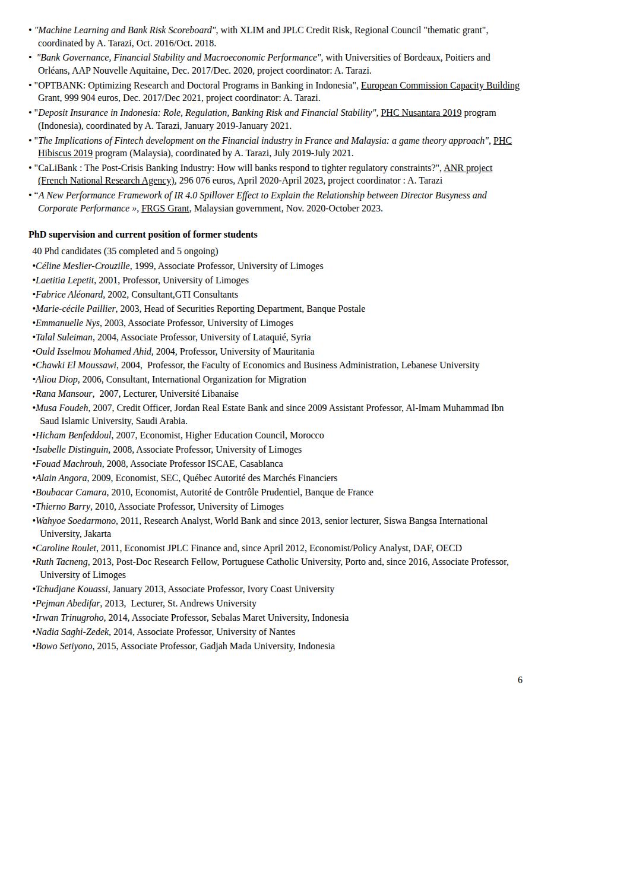• "Machine Learning and Bank Risk Scoreboard", with XLIM and JPLC Credit Risk, Regional Council "thematic grant", coordinated by A. Tarazi, Oct. 2016/Oct. 2018.
• "Bank Governance, Financial Stability and Macroeconomic Performance", with Universities of Bordeaux, Poitiers and Orléans, AAP Nouvelle Aquitaine, Dec. 2017/Dec. 2020, project coordinator: A. Tarazi.
• "OPTBANK: Optimizing Research and Doctoral Programs in Banking in Indonesia", European Commission Capacity Building Grant, 999 904 euros, Dec. 2017/Dec 2021, project coordinator: A. Tarazi.
• "Deposit Insurance in Indonesia: Role, Regulation, Banking Risk and Financial Stability", PHC Nusantara 2019 program (Indonesia), coordinated by A. Tarazi, January 2019-January 2021.
• "The Implications of Fintech development on the Financial industry in France and Malaysia: a game theory approach", PHC Hibiscus 2019 program (Malaysia), coordinated by A. Tarazi, July 2019-July 2021.
• "CaLiBank : The Post-Crisis Banking Industry: How will banks respond to tighter regulatory constraints?", ANR project (French National Research Agency), 296 076 euros, April 2020-April 2023, project coordinator : A. Tarazi
• “A New Performance Framework of IR 4.0 Spillover Effect to Explain the Relationship between Director Busyness and Corporate Performance », FRGS Grant, Malaysian government, Nov. 2020-October 2023.
PhD supervision and current position of former students
40 Phd candidates (35 completed and 5 ongoing)
•Céline Meslier-Crouzille, 1999, Associate Professor, University of Limoges
•Laetitia Lepetit, 2001, Professor, University of Limoges
•Fabrice Aléonard, 2002, Consultant,GTI Consultants
•Marie-cécile Paillier, 2003, Head of Securities Reporting Department, Banque Postale
•Emmanuelle Nys, 2003, Associate Professor, University of Limoges
•Talal Suleiman, 2004, Associate Professor, University of Lataquié, Syria
•Ould Isselmou Mohamed Ahid, 2004, Professor, University of Mauritania
•Chawki El Moussawi, 2004, Professor, the Faculty of Economics and Business Administration, Lebanese University
•Aliou Diop, 2006, Consultant, International Organization for Migration
•Rana Mansour, 2007, Lecturer, Université Libanaise
•Musa Foudeh, 2007, Credit Officer, Jordan Real Estate Bank and since 2009 Assistant Professor, Al-Imam Muhammad Ibn Saud Islamic University, Saudi Arabia.
•Hicham Benfeddoul, 2007, Economist, Higher Education Council, Morocco
•Isabelle Distinguin, 2008, Associate Professor, University of Limoges
•Fouad Machrouh, 2008, Associate Professor ISCAE, Casablanca
•Alain Angora, 2009, Economist, SEC, Québec Autorité des Marchés Financiers
•Boubacar Camara, 2010, Economist, Autorité de Contrôle Prudentiel, Banque de France
•Thierno Barry, 2010, Associate Professor, University of Limoges
•Wahyoe Soedarmono, 2011, Research Analyst, World Bank and since 2013, senior lecturer, Siswa Bangsa International University, Jakarta
•Caroline Roulet, 2011, Economist JPLC Finance and, since April 2012, Economist/Policy Analyst, DAF, OECD
•Ruth Tacneng, 2013, Post-Doc Research Fellow, Portuguese Catholic University, Porto and, since 2016, Associate Professor, University of Limoges
•Tchudjane Kouassi, January 2013, Associate Professor, Ivory Coast University
•Pejman Abedifar, 2013, Lecturer, St. Andrews University
•Irwan Trinugroho, 2014, Associate Professor, Sebalas Maret University, Indonesia
•Nadia Saghi-Zedek, 2014, Associate Professor, University of Nantes
•Bowo Setiyono, 2015, Associate Professor, Gadjah Mada University, Indonesia
6